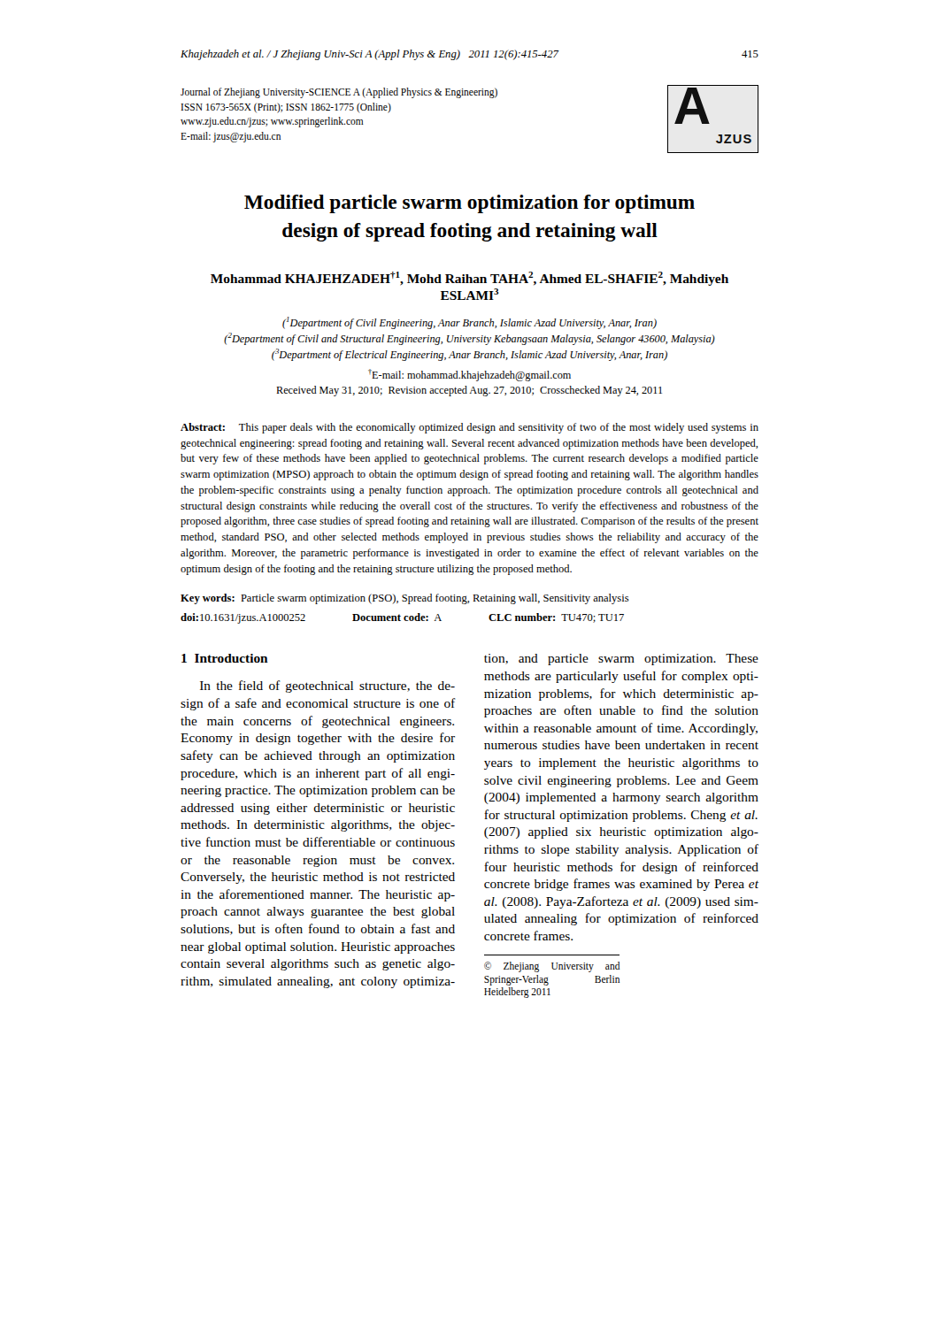Khajehzadeh et al. / J Zhejiang Univ-Sci A (Appl Phys & Eng) 2011 12(6):415-427
415
Journal of Zhejiang University-SCIENCE A (Applied Physics & Engineering)
ISSN 1673-565X (Print); ISSN 1862-1775 (Online)
www.zju.edu.cn/jzus; www.springerlink.com
E-mail: jzus@zju.edu.cn
A JZUS
Modified particle swarm optimization for optimum
design of spread footing and retaining wall
Mohammad KHAJEHZADEH†1, Mohd Raihan TAHA2, Ahmed EL-SHAFIE2, Mahdiyeh ESLAMI3
(1Department of Civil Engineering, Anar Branch, Islamic Azad University, Anar, Iran)
(2Department of Civil and Structural Engineering, University Kebangsaan Malaysia, Selangor 43600, Malaysia)
(3Department of Electrical Engineering, Anar Branch, Islamic Azad University, Anar, Iran)
†E-mail: mohammad.khajehzadeh@gmail.com
Received May 31, 2010; Revision accepted Aug. 27, 2010; Crosschecked May 24, 2011
Abstract: This paper deals with the economically optimized design and sensitivity of two of the most widely used systems in geotechnical engineering: spread footing and retaining wall. Several recent advanced optimization methods have been developed, but very few of these methods have been applied to geotechnical problems. The current research develops a modified particle swarm optimization (MPSO) approach to obtain the optimum design of spread footing and retaining wall. The algorithm handles the problem-specific constraints using a penalty function approach. The optimization procedure controls all geotechnical and structural design constraints while reducing the overall cost of the structures. To verify the effectiveness and robustness of the proposed algorithm, three case studies of spread footing and retaining wall are illustrated. Comparison of the results of the present method, standard PSO, and other selected methods employed in previous studies shows the reliability and accuracy of the algorithm. Moreover, the parametric performance is investigated in order to examine the effect of relevant variables on the optimum design of the footing and the retaining structure utilizing the proposed method.
Key words: Particle swarm optimization (PSO), Spread footing, Retaining wall, Sensitivity analysis
doi: 10.1631/jzus.A1000252
Document code: A
CLC number: TU470; TU17
1 Introduction
In the field of geotechnical structure, the design of a safe and economical structure is one of the main concerns of geotechnical engineers. Economy in design together with the desire for safety can be achieved through an optimization procedure, which is an inherent part of all engineering practice. The optimization problem can be addressed using either deterministic or heuristic methods. In deterministic algorithms, the objective function must be differentiable or continuous or the reasonable region must be convex. Conversely, the heuristic method is not restricted in the aforementioned manner. The heuristic approach cannot always guarantee the best global solutions, but is often found to obtain a fast and near global optimal solution. Heuristic approaches contain several algorithms such as genetic algorithm, simulated annealing, ant colony optimization, and particle swarm optimization. These methods are particularly useful for complex optimization problems, for which deterministic approaches are often unable to find the solution within a reasonable amount of time. Accordingly, numerous studies have been undertaken in recent years to implement the heuristic algorithms to solve civil engineering problems. Lee and Geem (2004) implemented a harmony search algorithm for structural optimization problems. Cheng et al. (2007) applied six heuristic optimization algorithms to slope stability analysis. Application of four heuristic methods for design of reinforced concrete bridge frames was examined by Perea et al. (2008). Paya-Zaforteza et al. (2009) used simulated annealing for optimization of reinforced concrete frames.
© Zhejiang University and Springer-Verlag Berlin Heidelberg 2011